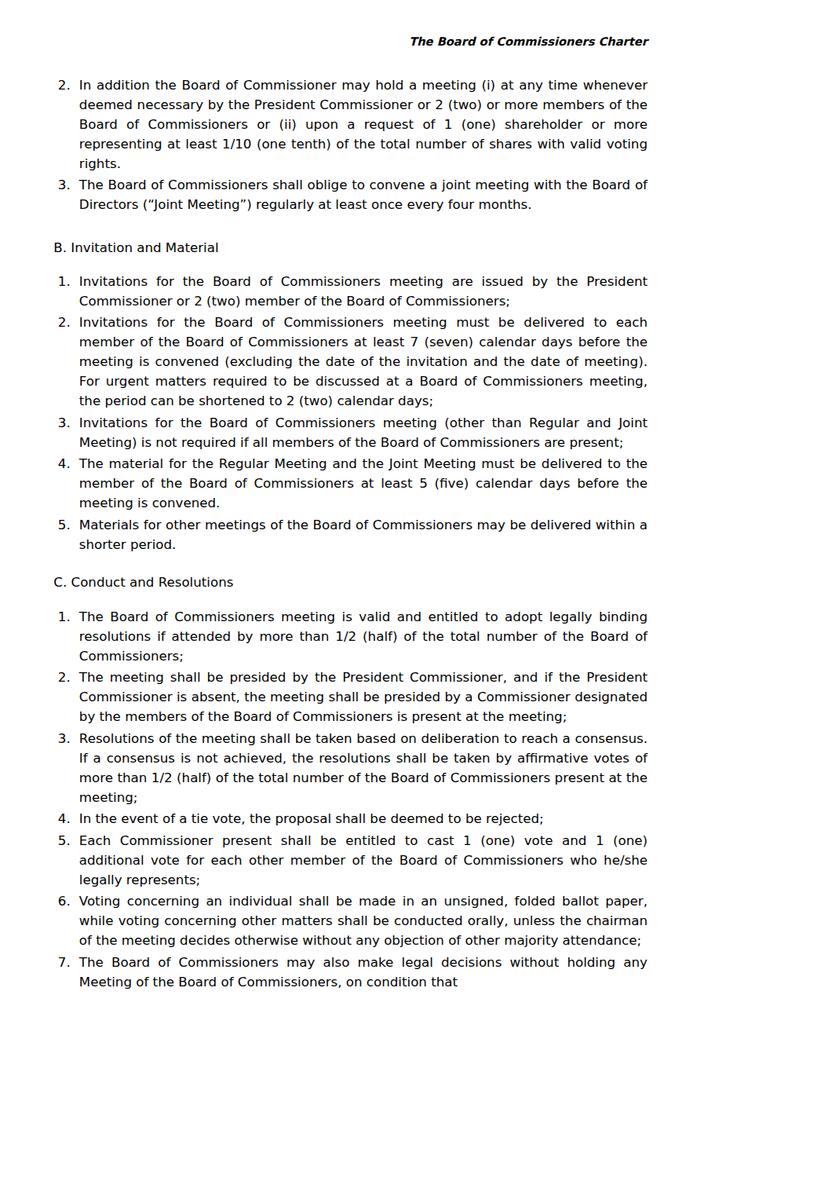The Board of Commissioners Charter
In addition the Board of Commissioner may hold a meeting (i) at any time whenever deemed necessary by the President Commissioner or 2 (two) or more members of the Board of Commissioners or (ii) upon a request of 1 (one) shareholder or more representing at least 1/10 (one tenth) of the total number of shares with valid voting rights.
The Board of Commissioners shall oblige to convene a joint meeting with the Board of Directors (“Joint Meeting”) regularly at least once every four months.
B. Invitation and Material
Invitations for the Board of Commissioners meeting are issued by the President Commissioner or 2 (two) member of the Board of Commissioners;
Invitations for the Board of Commissioners meeting must be delivered to each member of the Board of Commissioners at least 7 (seven) calendar days before the meeting is convened (excluding the date of the invitation and the date of meeting). For urgent matters required to be discussed at a Board of Commissioners meeting, the period can be shortened to 2 (two) calendar days;
Invitations for the Board of Commissioners meeting (other than Regular and Joint Meeting) is not required if all members of the Board of Commissioners are present;
The material for the Regular Meeting and the Joint Meeting must be delivered to the member of the Board of Commissioners at least 5 (five) calendar days before the meeting is convened.
Materials for other meetings of the Board of Commissioners may be delivered within a shorter period.
C. Conduct and Resolutions
The Board of Commissioners meeting is valid and entitled to adopt legally binding resolutions if attended by more than 1/2 (half) of the total number of the Board of Commissioners;
The meeting shall be presided by the President Commissioner, and if the President Commissioner is absent, the meeting shall be presided by a Commissioner designated by the members of the Board of Commissioners is present at the meeting;
Resolutions of the meeting shall be taken based on deliberation to reach a consensus. If a consensus is not achieved, the resolutions shall be taken by affirmative votes of more than 1/2 (half) of the total number of the Board of Commissioners present at the meeting;
In the event of a tie vote, the proposal shall be deemed to be rejected;
Each Commissioner present shall be entitled to cast 1 (one) vote and 1 (one) additional vote for each other member of the Board of Commissioners who he/she legally represents;
Voting concerning an individual shall be made in an unsigned, folded ballot paper, while voting concerning other matters shall be conducted orally, unless the chairman of the meeting decides otherwise without any objection of other majority attendance;
The Board of Commissioners may also make legal decisions without holding any Meeting of the Board of Commissioners, on condition that